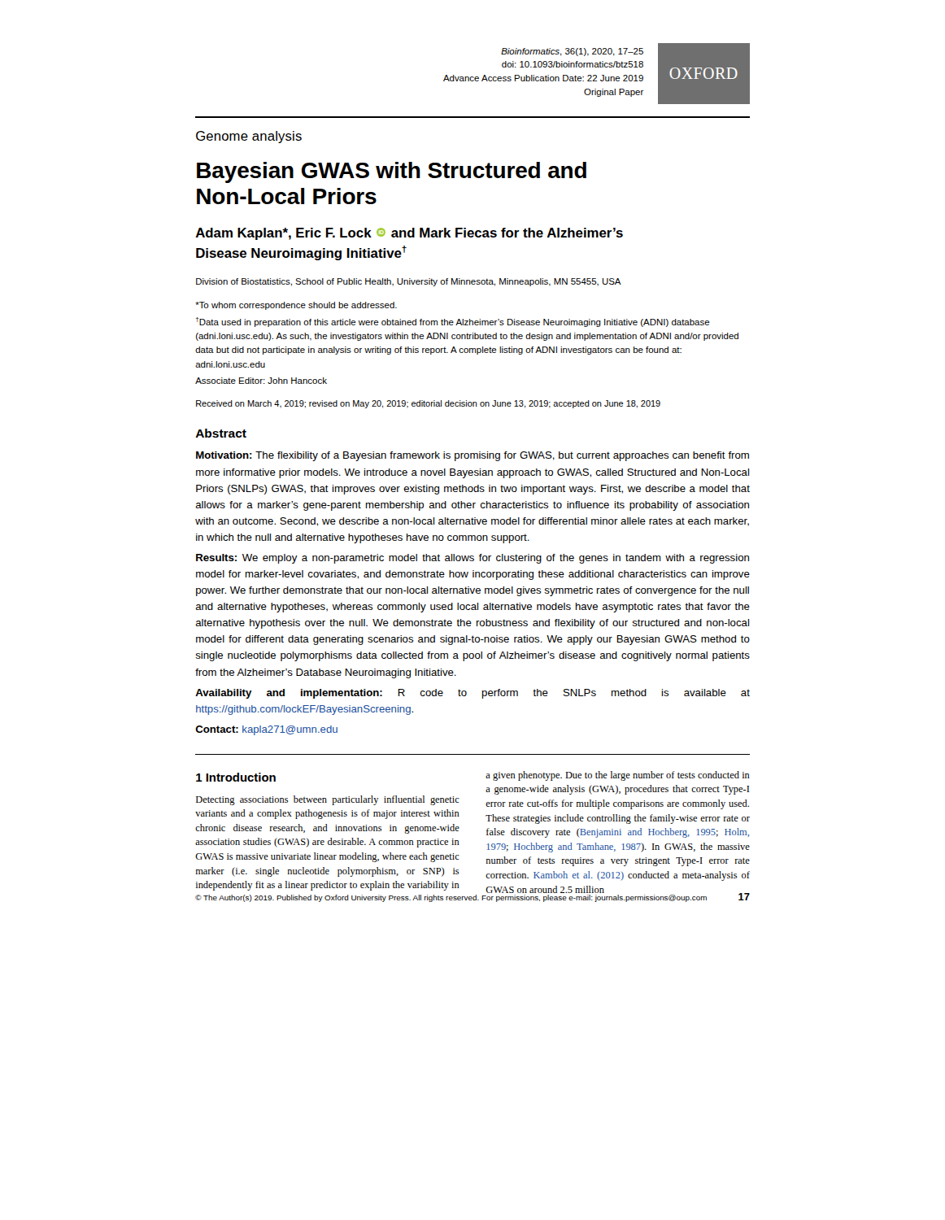Bioinformatics, 36(1), 2020, 17–25
doi: 10.1093/bioinformatics/btz518
Advance Access Publication Date: 22 June 2019
Original Paper
OXFORD
Genome analysis
Bayesian GWAS with Structured and
Non-Local Priors
Adam Kaplan*, Eric F. Lock and Mark Fiecas for the Alzheimer’s
Disease Neuroimaging Initiative†
Division of Biostatistics, School of Public Health, University of Minnesota, Minneapolis, MN 55455, USA
*To whom correspondence should be addressed.
†Data used in preparation of this article were obtained from the Alzheimer’s Disease Neuroimaging Initiative (ADNI) database (adni.loni.usc.edu). As such, the investigators within the ADNI contributed to the design and implementation of ADNI and/or provided data but did not participate in analysis or writing of this report. A complete listing of ADNI investigators can be found at: adni.loni.usc.edu
Associate Editor: John Hancock
Received on March 4, 2019; revised on May 20, 2019; editorial decision on June 13, 2019; accepted on June 18, 2019
Abstract
Motivation: The flexibility of a Bayesian framework is promising for GWAS, but current approaches can benefit from more informative prior models. We introduce a novel Bayesian approach to GWAS, called Structured and Non-Local Priors (SNLPs) GWAS, that improves over existing methods in two important ways. First, we describe a model that allows for a marker’s gene-parent membership and other characteristics to influence its probability of association with an outcome. Second, we describe a non-local alternative model for differential minor allele rates at each marker, in which the null and alternative hypotheses have no common support.
Results: We employ a non-parametric model that allows for clustering of the genes in tandem with a regression model for marker-level covariates, and demonstrate how incorporating these additional characteristics can improve power. We further demonstrate that our non-local alternative model gives symmetric rates of convergence for the null and alternative hypotheses, whereas commonly used local alternative models have asymptotic rates that favor the alternative hypothesis over the null. We demonstrate the robustness and flexibility of our structured and non-local model for different data generating scenarios and signal-to-noise ratios. We apply our Bayesian GWAS method to single nucleotide polymorphisms data collected from a pool of Alzheimer’s disease and cognitively normal patients from the Alzheimer’s Database Neuroimaging Initiative.
Availability and implementation: R code to perform the SNLPs method is available at https://github.com/lockEF/BayesianScreening.
Contact: kapla271@umn.edu
1 Introduction
Detecting associations between particularly influential genetic variants and a complex pathogenesis is of major interest within chronic disease research, and innovations in genome-wide association studies (GWAS) are desirable. A common practice in GWAS is massive univariate linear modeling, where each genetic marker (i.e. single nucleotide polymorphism, or SNP) is independently fit as a linear predictor to explain the variability in a given phenotype. Due to the large number of tests conducted in a genome-wide analysis (GWA), procedures that correct Type-I error rate cut-offs for multiple comparisons are commonly used. These strategies include controlling the family-wise error rate or false discovery rate (Benjamini and Hochberg, 1995; Holm, 1979; Hochberg and Tamhane, 1987). In GWAS, the massive number of tests requires a very stringent Type-I error rate correction. Kamboh et al. (2012) conducted a meta-analysis of GWAS on around 2.5 million
© The Author(s) 2019. Published by Oxford University Press. All rights reserved. For permissions, please e-mail: journals.permissions@oup.com
17